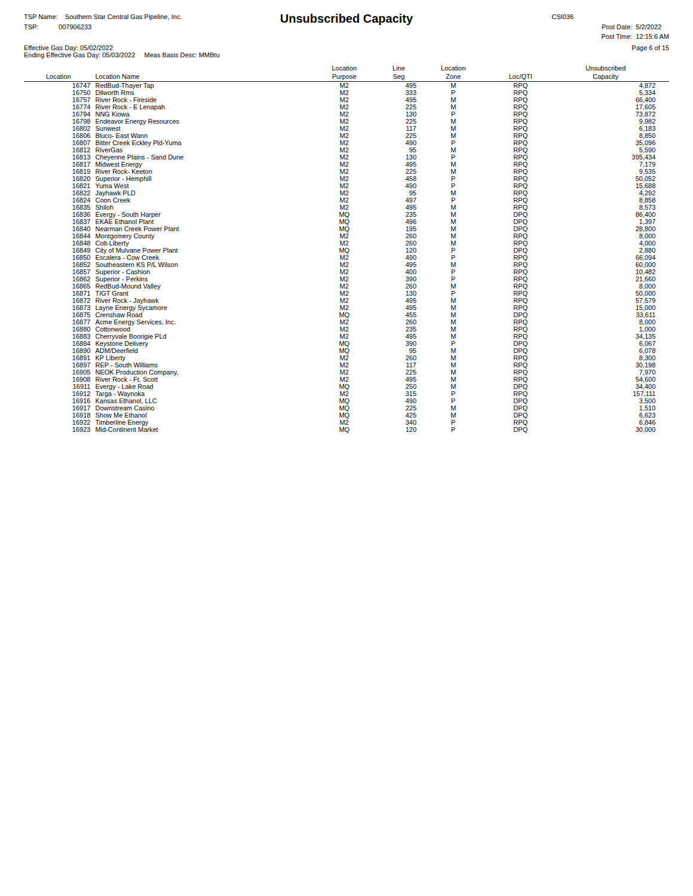| TSP Name: Southern Star Central Gas Pipeline, Inc. TSP: 007906233 | Unsubscribed Capacity | CSI036 / Post Date: / 5/2/2022 / / Post Time: / 12:15:6 AM / |
Effective Gas Day: 05/02/2022 Page 6 of 15
Ending Effective Gas Day: 05/03/2022 Meas Basis Desc: MMBtu
| | | Location | Line | Location | | Unsubscribed | |
| --- | --- | --- | --- | --- | --- | --- | --- |
| Location | Location Name | Purpose | Seg | Zone | Loc/QTI | Capacity | |
| 16747 | RedBud-Thayer Tap | M2 | 495 | M | RPQ | 4,872 | |
| 16750 | Dilworth Rms | M2 | 333 | P | RPQ | 5,334 | |
| 16757 | River Rock - Fireside | M2 | 495 | M | RPQ | 66,400 | |
| 16774 | River Rock - E Lenapah | M2 | 225 | M | RPQ | 17,605 | |
| 16794 | NNG Kiowa | M2 | 130 | P | RPQ | 73,872 | |
| 16798 | Endeavor Energy Resources | M2 | 225 | M | RPQ | 9,982 | |
| 16802 | Sunwest | M2 | 117 | M | RPQ | 6,183 | |
| 16806 | Bluco- East Wann | M2 | 225 | M | RPQ | 8,850 | |
| 16807 | Bitter Creek Eckley Pld-Yuma | M2 | 490 | P | RPQ | 35,096 | |
| 16812 | RiverGas | M2 | 95 | M | RPQ | 5,590 | |
| 16813 | Cheyenne Plains - Sand Dune | M2 | 130 | P | RPQ | 395,434 | |
| 16817 | Midwest Energy | M2 | 495 | M | RPQ | 7,179 | |
| 16819 | River Rock- Keeton | M2 | 225 | M | RPQ | 9,535 | |
| 16820 | Superior - Hemphill | M2 | 458 | P | RPQ | 50,052 | |
| 16821 | Yuma West | M2 | 490 | P | RPQ | 15,688 | |
| 16822 | Jayhawk PLD | M2 | 95 | M | RPQ | 4,292 | |
| 16824 | Coon Creek | M2 | 497 | P | RPQ | 8,858 | |
| 16835 | Shiloh | M2 | 495 | M | RPQ | 8,573 | |
| 16836 | Evergy - South Harper | MQ | 235 | M | DPQ | 86,400 | |
| 16837 | EKAE Ethanol Plant | MQ | 496 | M | DPQ | 1,397 | |
| 16840 | Nearman Creek Power Plant | MQ | 195 | M | DPQ | 28,800 | |
| 16844 | Montgomery County | M2 | 260 | M | RPQ | 8,000 | |
| 16848 | Colt-Liberty | M2 | 260 | M | RPQ | 4,000 | |
| 16849 | City of Mulvane Power Plant | MQ | 120 | P | DPQ | 2,880 | |
| 16850 | Escalera - Cow Creek | M2 | 490 | P | RPQ | 66,094 | |
| 16852 | Southeastern KS P/L Wilson | M2 | 495 | M | RPQ | 60,000 | |
| 16857 | Superior - Cashion | M2 | 400 | P | RPQ | 10,482 | |
| 16862 | Superior - Perkins | M2 | 390 | P | RPQ | 21,660 | |
| 16865 | RedBud-Mound Valley | M2 | 260 | M | RPQ | 8,000 | |
| 16871 | TIGT Grant | M2 | 130 | P | RPQ | 50,000 | |
| 16872 | River Rock - Jayhawk | M2 | 495 | M | RPQ | 57,579 | |
| 16873 | Layne Energy Sycamore | M2 | 495 | M | RPQ | 15,000 | |
| 16875 | Crenshaw Road | MQ | 455 | M | DPQ | 33,611 | |
| 16877 | Acme Energy Services, Inc. | M2 | 260 | M | RPQ | 8,000 | |
| 16880 | Cottonwood | M2 | 235 | M | RPQ | 1,000 | |
| 16883 | Cherryvale Boorigie PLd | M2 | 495 | M | RPQ | 34,135 | |
| 16884 | Keystone Delivery | MQ | 390 | P | DPQ | 6,067 | |
| 16890 | ADM/Deerfield | MQ | 95 | M | DPQ | 6,078 | |
| 16891 | KP Liberty | M2 | 260 | M | RPQ | 8,300 | |
| 16897 | REP - South Williams | M2 | 117 | M | RPQ | 30,198 | |
| 16905 | NEOK Production Company, | M2 | 225 | M | RPQ | 7,970 | |
| 16908 | River Rock - Ft. Scott | M2 | 495 | M | RPQ | 54,600 | |
| 16911 | Evergy - Lake Road | MQ | 250 | M | DPQ | 34,400 | |
| 16912 | Targa - Waynoka | M2 | 315 | P | RPQ | 157,111 | |
| 16916 | Kansas Ethanol, LLC | MQ | 490 | P | DPQ | 3,500 | |
| 16917 | Downstream Casino | MQ | 225 | M | DPQ | 1,510 | |
| 16918 | Show Me Ethanol | MQ | 425 | M | DPQ | 6,623 | |
| 16922 | Timberline Energy | M2 | 340 | P | RPQ | 6,846 | |
| 16923 | Mid-Continent Market | MQ | 120 | P | DPQ | 30,000 | |